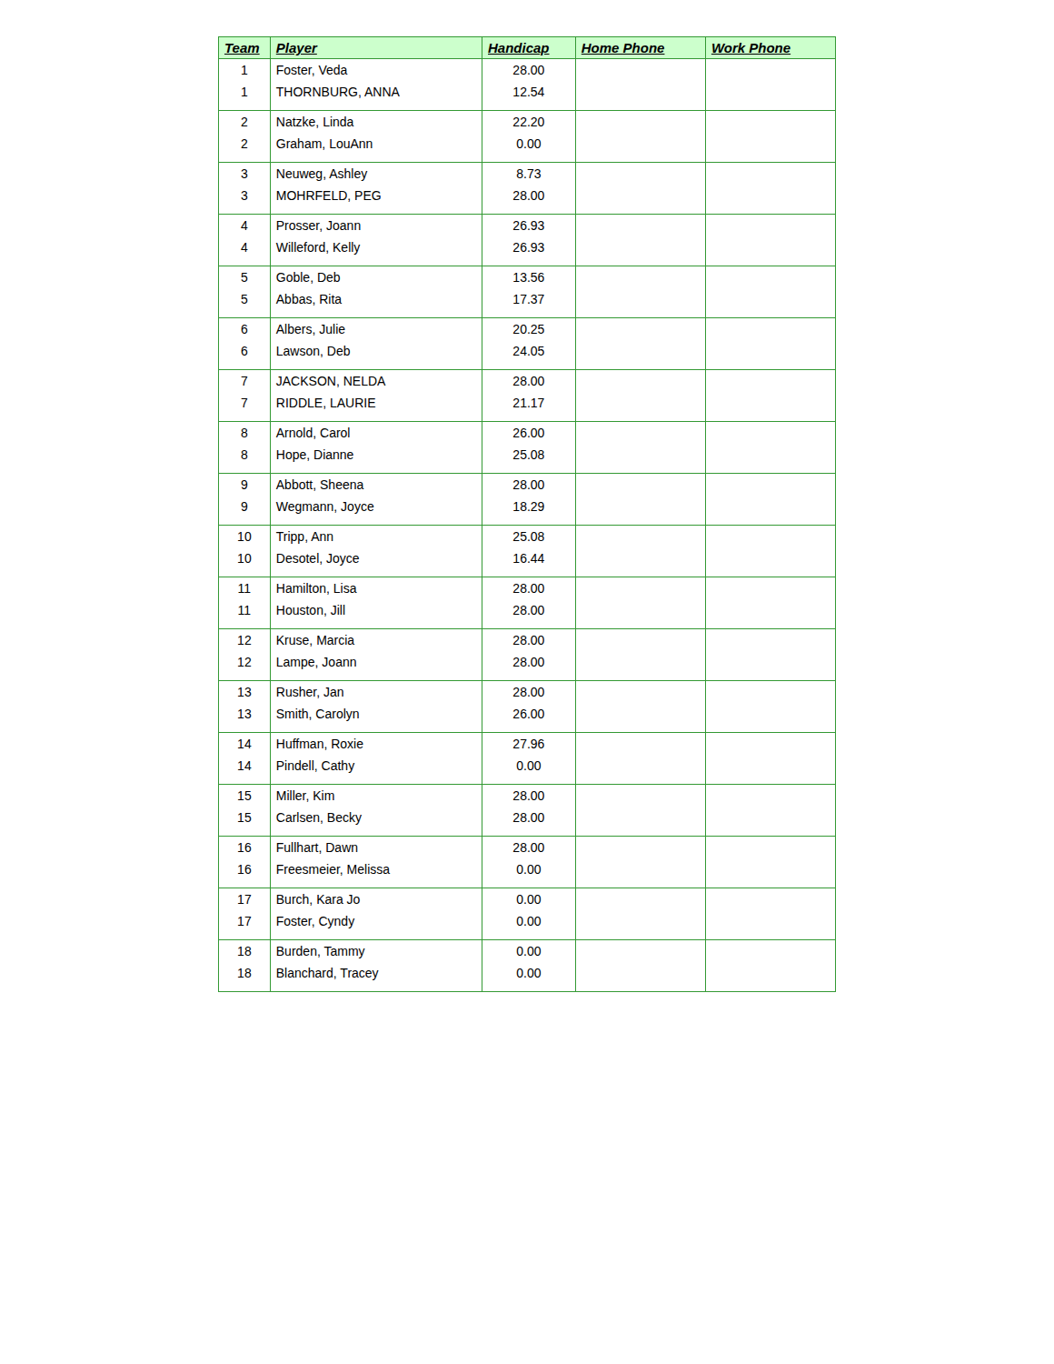| Team | Player | Handicap | Home Phone | Work Phone |
| --- | --- | --- | --- | --- |
| 1 | Foster, Veda | 28.00 | | |
| 1 | THORNBURG, ANNA | 12.54 | | |
| 2 | Natzke, Linda | 22.20 | | |
| 2 | Graham, LouAnn | 0.00 | | |
| 3 | Neuweg, Ashley | 8.73 | | |
| 3 | MOHRFELD, PEG | 28.00 | | |
| 4 | Prosser, Joann | 26.93 | | |
| 4 | Willeford, Kelly | 26.93 | | |
| 5 | Goble, Deb | 13.56 | | |
| 5 | Abbas, Rita | 17.37 | | |
| 6 | Albers, Julie | 20.25 | | |
| 6 | Lawson, Deb | 24.05 | | |
| 7 | JACKSON, NELDA | 28.00 | | |
| 7 | RIDDLE, LAURIE | 21.17 | | |
| 8 | Arnold, Carol | 26.00 | | |
| 8 | Hope, Dianne | 25.08 | | |
| 9 | Abbott, Sheena | 28.00 | | |
| 9 | Wegmann, Joyce | 18.29 | | |
| 10 | Tripp, Ann | 25.08 | | |
| 10 | Desotel, Joyce | 16.44 | | |
| 11 | Hamilton, Lisa | 28.00 | | |
| 11 | Houston, Jill | 28.00 | | |
| 12 | Kruse, Marcia | 28.00 | | |
| 12 | Lampe, Joann | 28.00 | | |
| 13 | Rusher, Jan | 28.00 | | |
| 13 | Smith, Carolyn | 26.00 | | |
| 14 | Huffman, Roxie | 27.96 | | |
| 14 | Pindell, Cathy | 0.00 | | |
| 15 | Miller, Kim | 28.00 | | |
| 15 | Carlsen, Becky | 28.00 | | |
| 16 | Fullhart, Dawn | 28.00 | | |
| 16 | Freesmeier, Melissa | 0.00 | | |
| 17 | Burch, Kara Jo | 0.00 | | |
| 17 | Foster, Cyndy | 0.00 | | |
| 18 | Burden, Tammy | 0.00 | | |
| 18 | Blanchard, Tracey | 0.00 | | |